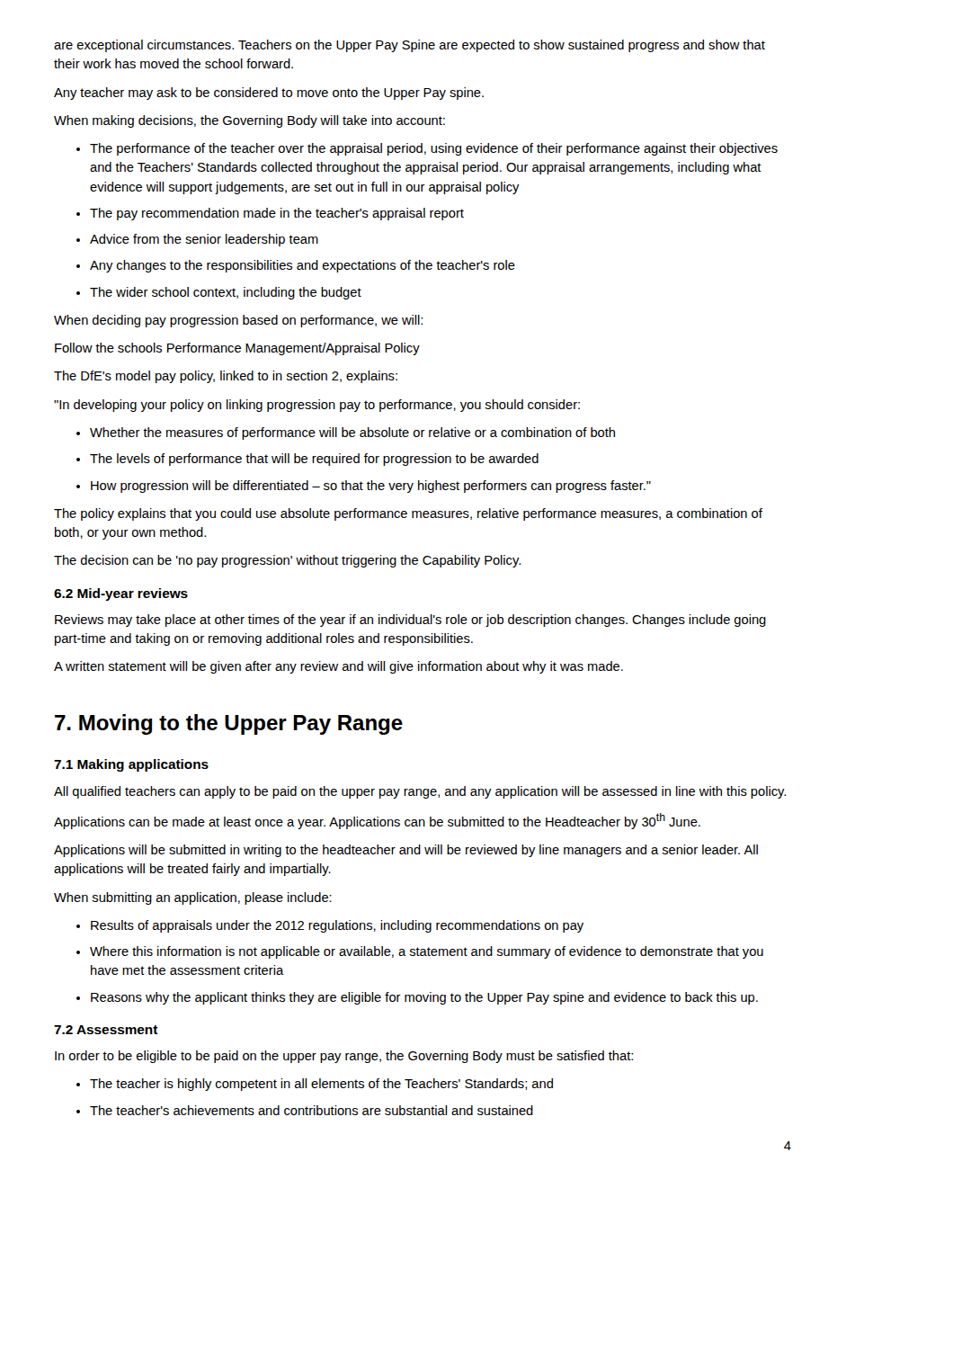are exceptional circumstances. Teachers on the Upper Pay Spine are expected to show sustained progress and show that their work has moved the school forward.
Any teacher may ask to be considered to move onto the Upper Pay spine.
When making decisions, the Governing Body will take into account:
The performance of the teacher over the appraisal period, using evidence of their performance against their objectives and the Teachers' Standards collected throughout the appraisal period. Our appraisal arrangements, including what evidence will support judgements, are set out in full in our appraisal policy
The pay recommendation made in the teacher's appraisal report
Advice from the senior leadership team
Any changes to the responsibilities and expectations of the teacher's role
The wider school context, including the budget
When deciding pay progression based on performance, we will:
Follow the schools Performance Management/Appraisal Policy
The DfE's model pay policy, linked to in section 2, explains:
"In developing your policy on linking progression pay to performance, you should consider:
Whether the measures of performance will be absolute or relative or a combination of both
The levels of performance that will be required for progression to be awarded
How progression will be differentiated – so that the very highest performers can progress faster."
The policy explains that you could use absolute performance measures, relative performance measures, a combination of both, or your own method.
The decision can be 'no pay progression' without triggering the Capability Policy.
6.2 Mid-year reviews
Reviews may take place at other times of the year if an individual's role or job description changes. Changes include going part-time and taking on or removing additional roles and responsibilities.
A written statement will be given after any review and will give information about why it was made.
7. Moving to the Upper Pay Range
7.1 Making applications
All qualified teachers can apply to be paid on the upper pay range, and any application will be assessed in line with this policy.
Applications can be made at least once a year. Applications can be submitted to the Headteacher by 30th June.
Applications will be submitted in writing to the headteacher and will be reviewed by line managers and a senior leader. All applications will be treated fairly and impartially.
When submitting an application, please include:
Results of appraisals under the 2012 regulations, including recommendations on pay
Where this information is not applicable or available, a statement and summary of evidence to demonstrate that you have met the assessment criteria
Reasons why the applicant thinks they are eligible for moving to the Upper Pay spine and evidence to back this up.
7.2 Assessment
In order to be eligible to be paid on the upper pay range, the Governing Body must be satisfied that:
The teacher is highly competent in all elements of the Teachers' Standards; and
The teacher's achievements and contributions are substantial and sustained
4